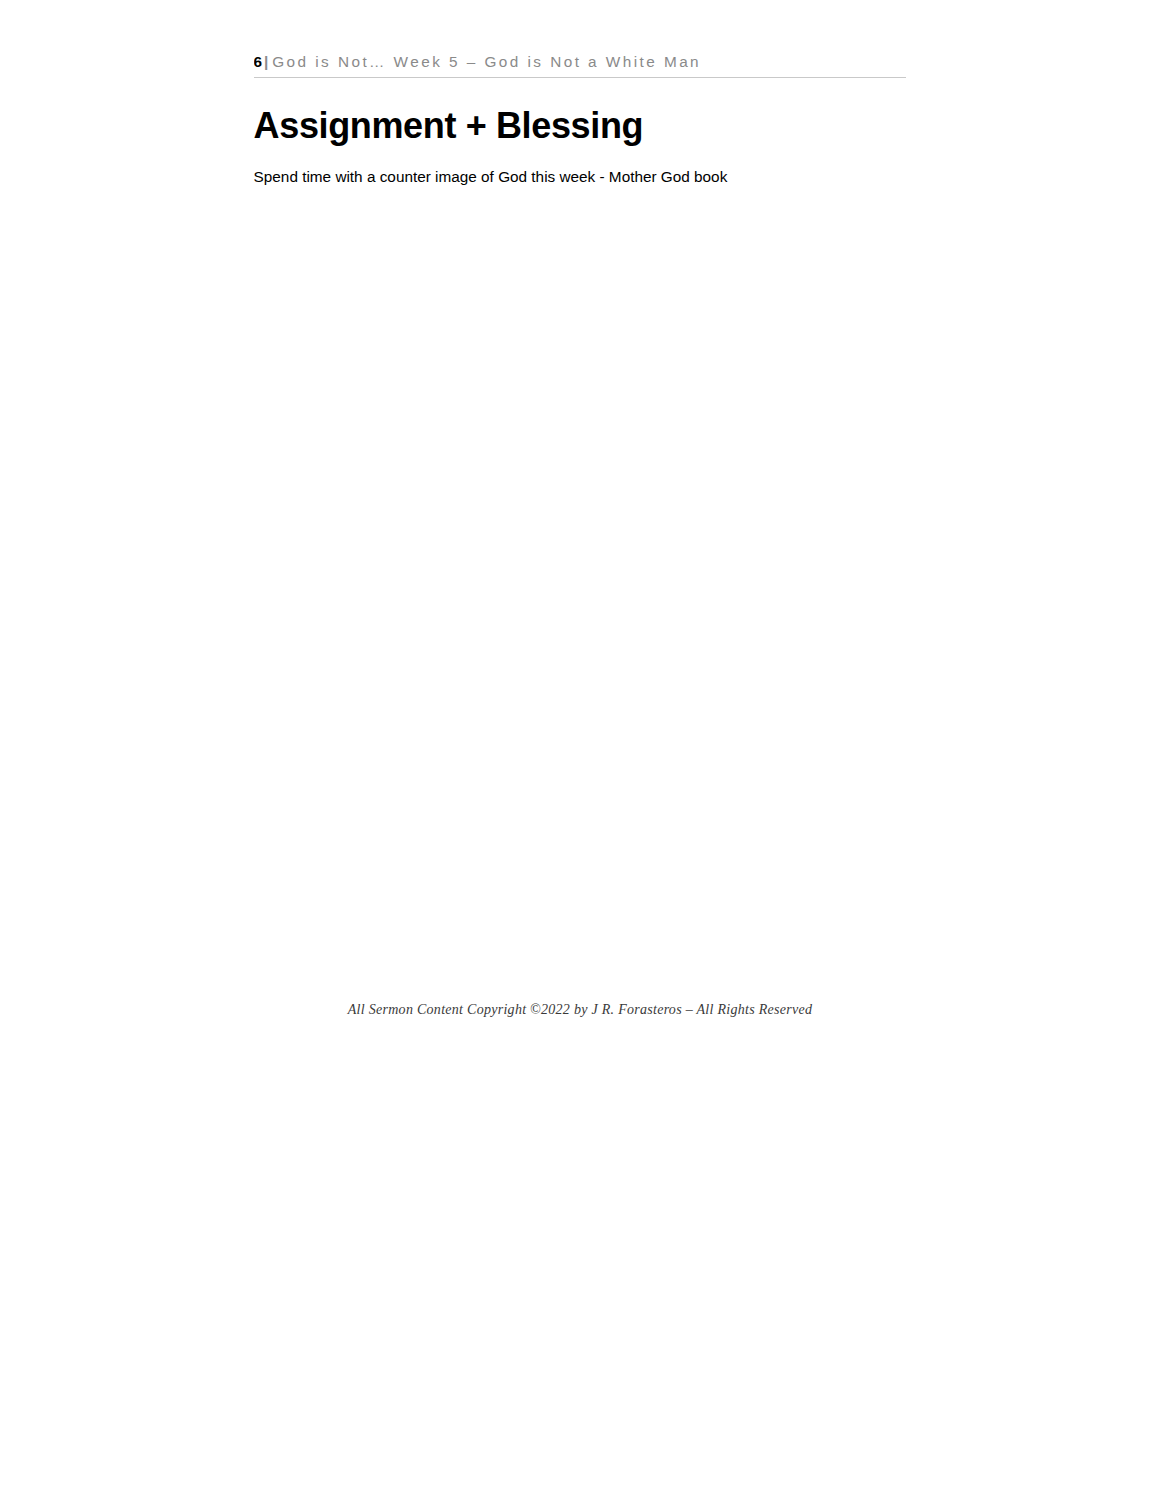6|God is Not… Week 5 – God is Not a White Man
Assignment + Blessing
Spend time with a counter image of God this week - Mother God book
All Sermon Content Copyright ©2022 by J R. Forasteros – All Rights Reserved